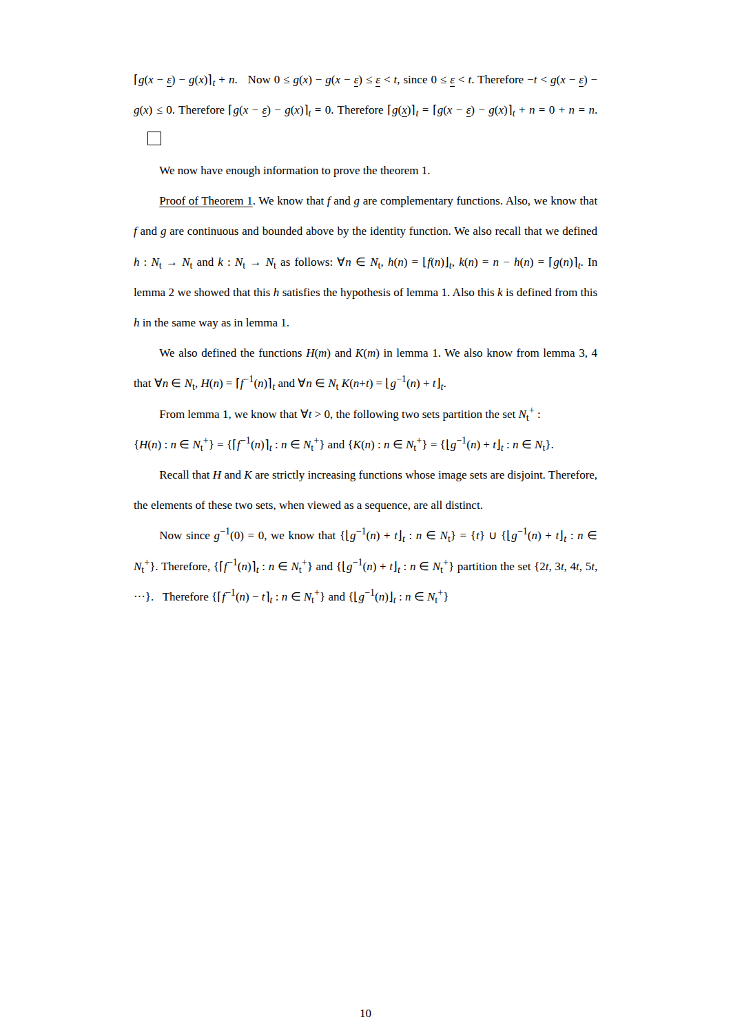⌈g(x − ε) − g(x)⌉t + n. Now 0 ≤ g(x) − g(x − ε) ≤ ε < t, since 0 ≤ ε < t. Therefore −t < g(x − ε) − g(x) ≤ 0. Therefore ⌈g(x − ε) − g(x)⌉t = 0. Therefore ⌈g(x)⌉t = ⌈g(x − ε) − g(x)⌉t + n = 0 + n = n.
We now have enough information to prove the theorem 1.
Proof of Theorem 1. We know that f and g are complementary functions. Also, we know that f and g are continuous and bounded above by the identity function. We also recall that we defined h : Nt → Nt and k : Nt → Nt as follows: ∀n ∈ Nt, h(n) = ⌊f(n)⌋t, k(n) = n − h(n) = ⌈g(n)⌉t. In lemma 2 we showed that this h satisfies the hypothesis of lemma 1. Also this k is defined from this h in the same way as in lemma 1.
We also defined the functions H(m) and K(m) in lemma 1. We also know from lemma 3, 4 that ∀n ∈ Nt, H(n) = ⌈f−1(n)⌉t and ∀n ∈ Nt K(n+t) = ⌊g−1(n) + t⌋t.
From lemma 1, we know that ∀t > 0, the following two sets partition the set Nt+ :
{H(n) : n ∈ Nt+} = {⌈f−1(n)⌉t : n ∈ Nt+} and {K(n) : n ∈ Nt+} = {⌊g−1(n) + t⌋t : n ∈ Nt}.
Recall that H and K are strictly increasing functions whose image sets are disjoint. Therefore, the elements of these two sets, when viewed as a sequence, are all distinct.
Now since g−1(0) = 0, we know that {⌊g−1(n) + t⌋t : n ∈ Nt} = {t} ∪ {⌊g−1(n) + t⌋t : n ∈ Nt+}. Therefore, {⌈f−1(n)⌉t : n ∈ Nt+} and {⌊g−1(n) + t⌋t : n ∈ Nt+} partition the set {2t, 3t, 4t, 5t, ···}. Therefore {⌈f−1(n) − t⌉t : n ∈ Nt+} and {⌊g−1(n)⌋t : n ∈ Nt+}
10